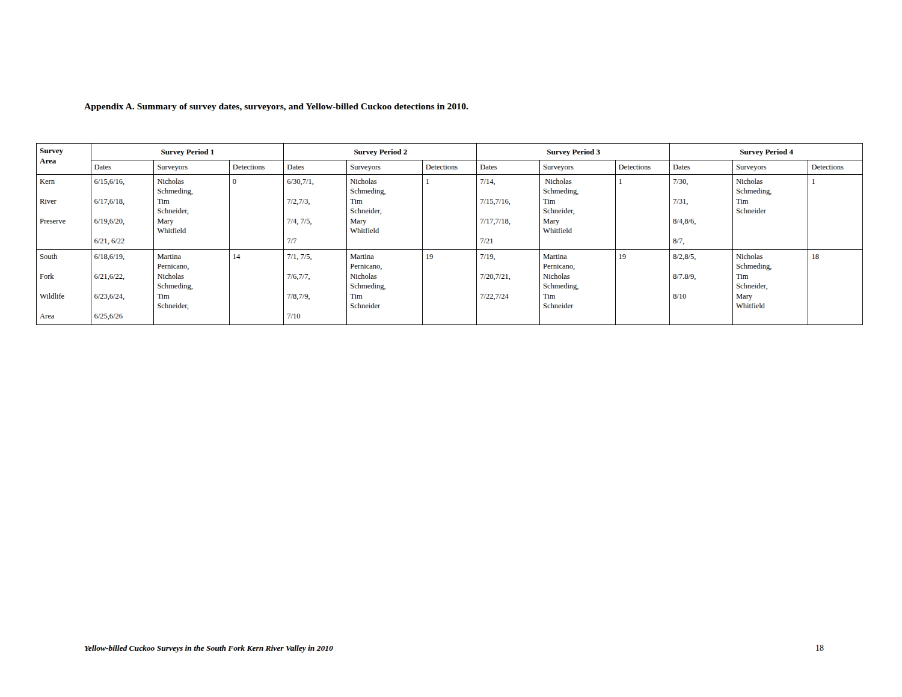Appendix A. Summary of survey dates, surveyors, and Yellow-billed Cuckoo detections in 2010.
| Survey Area | Survey Period 1 | Survey Period 2 | Survey Period 3 | Survey Period 4 |
| --- | --- | --- | --- | --- |
| Dates | Surveyors | Detections | Dates | Surveyors | Detections | Dates | Surveyors | Detections | Dates | Surveyors | Detections |
| Kern River Preserve | 6/15,6/16, 6/17,6/18, 6/19,6/20, 6/21, 6/22 | Nicholas Schmeding, Tim Schneider, Mary Whitfield | 0 | 6/30,7/1, 7/2,7/3, 7/4, 7/5, 7/7 | Nicholas Schmeding, Tim Schneider, Mary Whitfield | 1 | 7/14, 7/15,7/16, 7/17,7/18, 7/21 | Nicholas Schmeding, Tim Schneider, Mary Whitfield | 1 | 7/30, 7/31, 8/4,8/6, 8/7, | Nicholas Schmeding, Tim Schneider | 1 |
| South Fork Wildlife Area | 6/18,6/19, 6/21,6/22, 6/23,6/24, 6/25,6/26 | Martina Pernicano, Nicholas Schmeding, Tim Schneider, | 14 | 7/1, 7/5, 7/6,7/7, 7/8,7/9, 7/10 | Martina Pernicano, Nicholas Schmeding, Tim Schneider | 19 | 7/19, 7/20,7/21, 7/22,7/24 | Martina Pernicano, Nicholas Schmeding, Tim Schneider | 19 | 8/2,8/5, 8/7.8/9, 8/10 | Nicholas Schmeding, Tim Schneider, Mary Whitfield | 18 |
Yellow-billed Cuckoo Surveys in the South Fork Kern River Valley in 2010 18